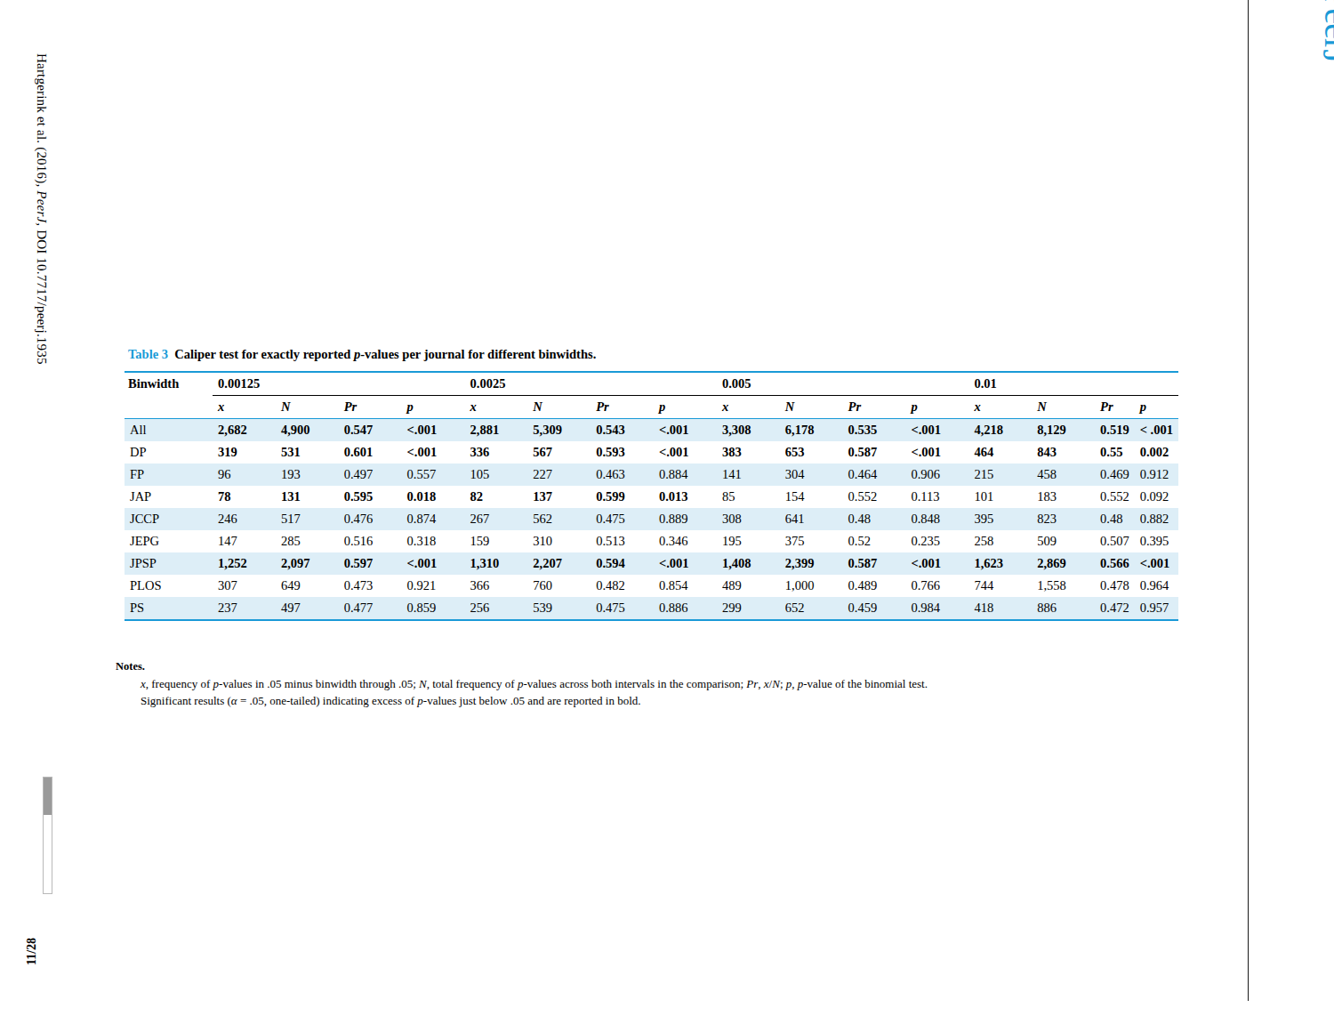Hartgerink et al. (2016), PeerJ, DOI 10.7717/peerj.1935
11/28
PeerJ
Table 3 Caliper test for exactly reported p-values per journal for different binwidths.
| Binwidth | 0.00125 | 0.0025 | 0.005 | 0.01 |
| --- | --- | --- | --- | --- |
| | x | N | Pr | p | x | N | Pr | p | x | N | Pr | p | x | N | Pr | p |
| All | 2,682 | 4,900 | 0.547 | <.001 | 2,881 | 5,309 | 0.543 | <.001 | 3,308 | 6,178 | 0.535 | <.001 | 4,218 | 8,129 | 0.519 | < .001 |
| DP | 319 | 531 | 0.601 | <.001 | 336 | 567 | 0.593 | <.001 | 383 | 653 | 0.587 | <.001 | 464 | 843 | 0.55 | 0.002 |
| FP | 96 | 193 | 0.497 | 0.557 | 105 | 227 | 0.463 | 0.884 | 141 | 304 | 0.464 | 0.906 | 215 | 458 | 0.469 | 0.912 |
| JAP | 78 | 131 | 0.595 | 0.018 | 82 | 137 | 0.599 | 0.013 | 85 | 154 | 0.552 | 0.113 | 101 | 183 | 0.552 | 0.092 |
| JCCP | 246 | 517 | 0.476 | 0.874 | 267 | 562 | 0.475 | 0.889 | 308 | 641 | 0.48 | 0.848 | 395 | 823 | 0.48 | 0.882 |
| JEPG | 147 | 285 | 0.516 | 0.318 | 159 | 310 | 0.513 | 0.346 | 195 | 375 | 0.52 | 0.235 | 258 | 509 | 0.507 | 0.395 |
| JPSP | 1,252 | 2,097 | 0.597 | <.001 | 1,310 | 2,207 | 0.594 | <.001 | 1,408 | 2,399 | 0.587 | <.001 | 1,623 | 2,869 | 0.566 | <.001 |
| PLOS | 307 | 649 | 0.473 | 0.921 | 366 | 760 | 0.482 | 0.854 | 489 | 1,000 | 0.489 | 0.766 | 744 | 1,558 | 0.478 | 0.964 |
| PS | 237 | 497 | 0.477 | 0.859 | 256 | 539 | 0.475 | 0.886 | 299 | 652 | 0.459 | 0.984 | 418 | 886 | 0.472 | 0.957 |
Notes.
x, frequency of p-values in .05 minus binwidth through .05; N, total frequency of p-values across both intervals in the comparison; Pr, x/N; p, p-value of the binomial test.
Significant results (α = .05, one-tailed) indicating excess of p-values just below .05 and are reported in bold.